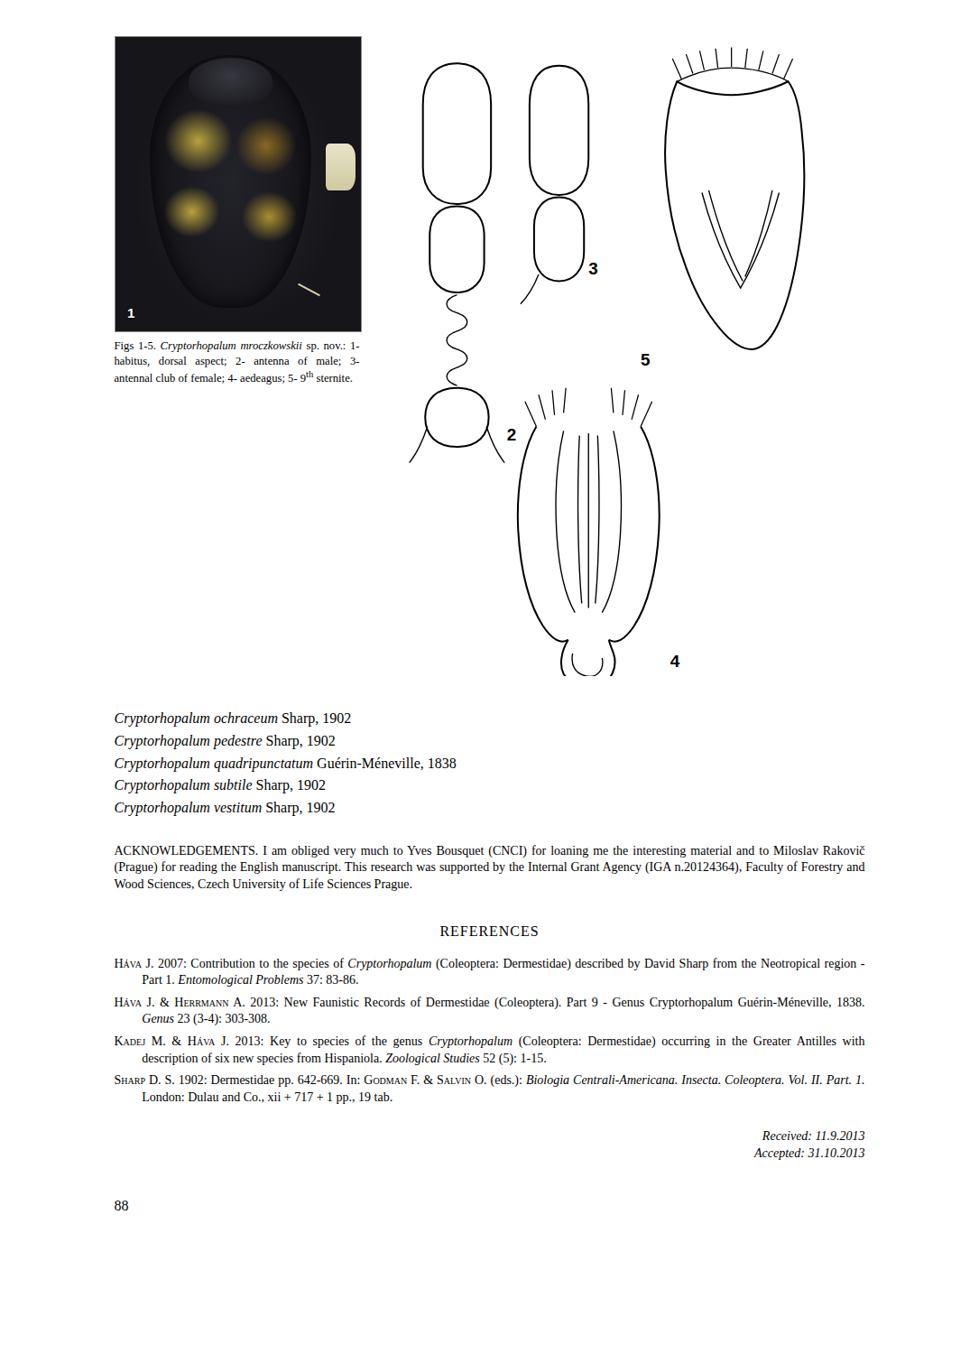1
Figs 1-5. Cryptorhopalum mroczkowskii sp. nov.: 1- habitus, dorsal aspect; 2- antenna of male; 3- antennal club of female; 4- aedeagus; 5- 9th sternite.
2 3 5 4
Cryptorhopalum ochraceum Sharp, 1902
Cryptorhopalum pedestre Sharp, 1902
Cryptorhopalum quadripunctatum Guérin-Méneville, 1838
Cryptorhopalum subtile Sharp, 1902
Cryptorhopalum vestitum Sharp, 1902
ACKNOWLEDGEMENTS. I am obliged very much to Yves Bousquet (CNCI) for loaning me the interesting material and to Miloslav Rakovič (Prague) for reading the English manuscript. This research was supported by the Internal Grant Agency (IGA n.20124364), Faculty of Forestry and Wood Sciences, Czech University of Life Sciences Prague.
REFERENCES
Háva J. 2007: Contribution to the species of Cryptorhopalum (Coleoptera: Dermestidae) described by David Sharp from the Neotropical region - Part 1. Entomological Problems 37: 83-86.
Háva J. & Herrmann A. 2013: New Faunistic Records of Dermestidae (Coleoptera). Part 9 - Genus Cryptorhopalum Guérin-Méneville, 1838. Genus 23 (3-4): 303-308.
Kadej M. & Háva J. 2013: Key to species of the genus Cryptorhopalum (Coleoptera: Dermestidae) occurring in the Greater Antilles with description of six new species from Hispaniola. Zoological Studies 52 (5): 1-15.
Sharp D. S. 1902: Dermestidae pp. 642-669. In: Godman F. & Salvin O. (eds.): Biologia Centrali-Americana. Insecta. Coleoptera. Vol. II. Part. 1. London: Dulau and Co., xii + 717 + 1 pp., 19 tab.
Received: 11.9.2013
Accepted: 31.10.2013
88